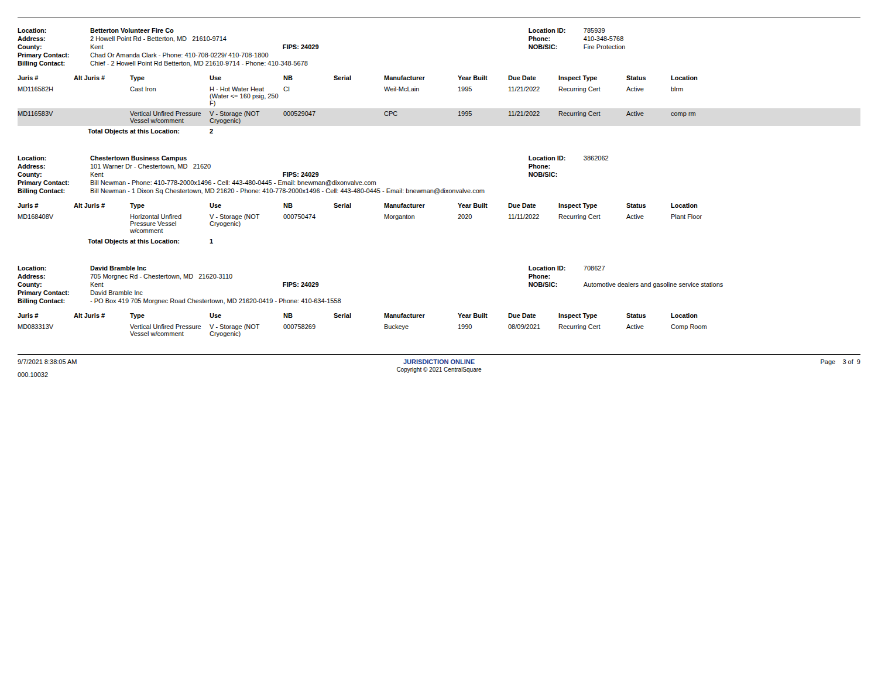| Location: | Betterton Volunteer Fire Co | Location ID: | 785939 |
| Address: | 2 Howell Point Rd - Betterton, MD 21610-9714 | Phone: | 410-348-5768 |
| County: | Kent FIPS: 24029 | NOB/SIC: | Fire Protection |
| Primary Contact: | Chad Or Amanda Clark - Phone: 410-708-0229/ 410-708-1800 |
| Billing Contact: | Chief - 2 Howell Point Rd Betterton, MD 21610-9714 - Phone: 410-348-5678 |
| Juris # | Alt Juris # | Type | Use | NB | Serial | Manufacturer | Year Built | Due Date | Inspect Type | Status | Location |
| --- | --- | --- | --- | --- | --- | --- | --- | --- | --- | --- | --- |
| MD116582H | | Cast Iron | H - Hot Water Heat (Water <= 160 psig, 250 F) | CI | | Weil-McLain | 1995 | 11/21/2022 | Recurring Cert | Active | blrm |
| MD116583V | | Vertical Unfired Pressure Vessel w/comment | V - Storage (NOT Cryogenic) | 000529047 | | CPC | 1995 | 11/21/2022 | Recurring Cert | Active | comp rm |
| Total Objects at this Location: | 2 | |
| Location: | Chestertown Business Campus | Location ID: | 3862062 |
| Address: | 101 Warner Dr - Chestertown, MD 21620 | Phone: | |
| County: | Kent FIPS: 24029 | NOB/SIC: | |
| Primary Contact: | Bill Newman - Phone: 410-778-2000x1496 - Cell: 443-480-0445 - Email: bnewman@dixonvalve.com |
| Billing Contact: | Bill Newman - 1 Dixon Sq Chestertown, MD 21620 - Phone: 410-778-2000x1496 - Cell: 443-480-0445 - Email: bnewman@dixonvalve.com |
| Juris # | Alt Juris # | Type | Use | NB | Serial | Manufacturer | Year Built | Due Date | Inspect Type | Status | Location |
| --- | --- | --- | --- | --- | --- | --- | --- | --- | --- | --- | --- |
| MD168408V | | Horizontal Unfired Pressure Vessel w/comment | V - Storage (NOT Cryogenic) | 000750474 | | Morganton | 2020 | 11/11/2022 | Recurring Cert | Active | Plant Floor |
| Total Objects at this Location: | 1 | |
| Location: | David Bramble Inc | Location ID: | 708627 |
| Address: | 705 Morgnec Rd - Chestertown, MD 21620-3110 | Phone: | |
| County: | Kent FIPS: 24029 | NOB/SIC: | Automotive dealers and gasoline service stations |
| Primary Contact: | David Bramble Inc |
| Billing Contact: | - PO Box 419 705 Morgnec Road Chestertown, MD 21620-0419 - Phone: 410-634-1558 |
| Juris # | Alt Juris # | Type | Use | NB | Serial | Manufacturer | Year Built | Due Date | Inspect Type | Status | Location |
| --- | --- | --- | --- | --- | --- | --- | --- | --- | --- | --- | --- |
| MD083313V | | Vertical Unfired Pressure Vessel w/comment | V - Storage (NOT Cryogenic) | 000758269 | | Buckeye | 1990 | 08/09/2021 | Recurring Cert | Active | Comp Room |
9/7/2021 8:38:05 AM
JURISDICTION ONLINE
Copyright © 2021 CentralSquare
Page 3 of 9
000.10032